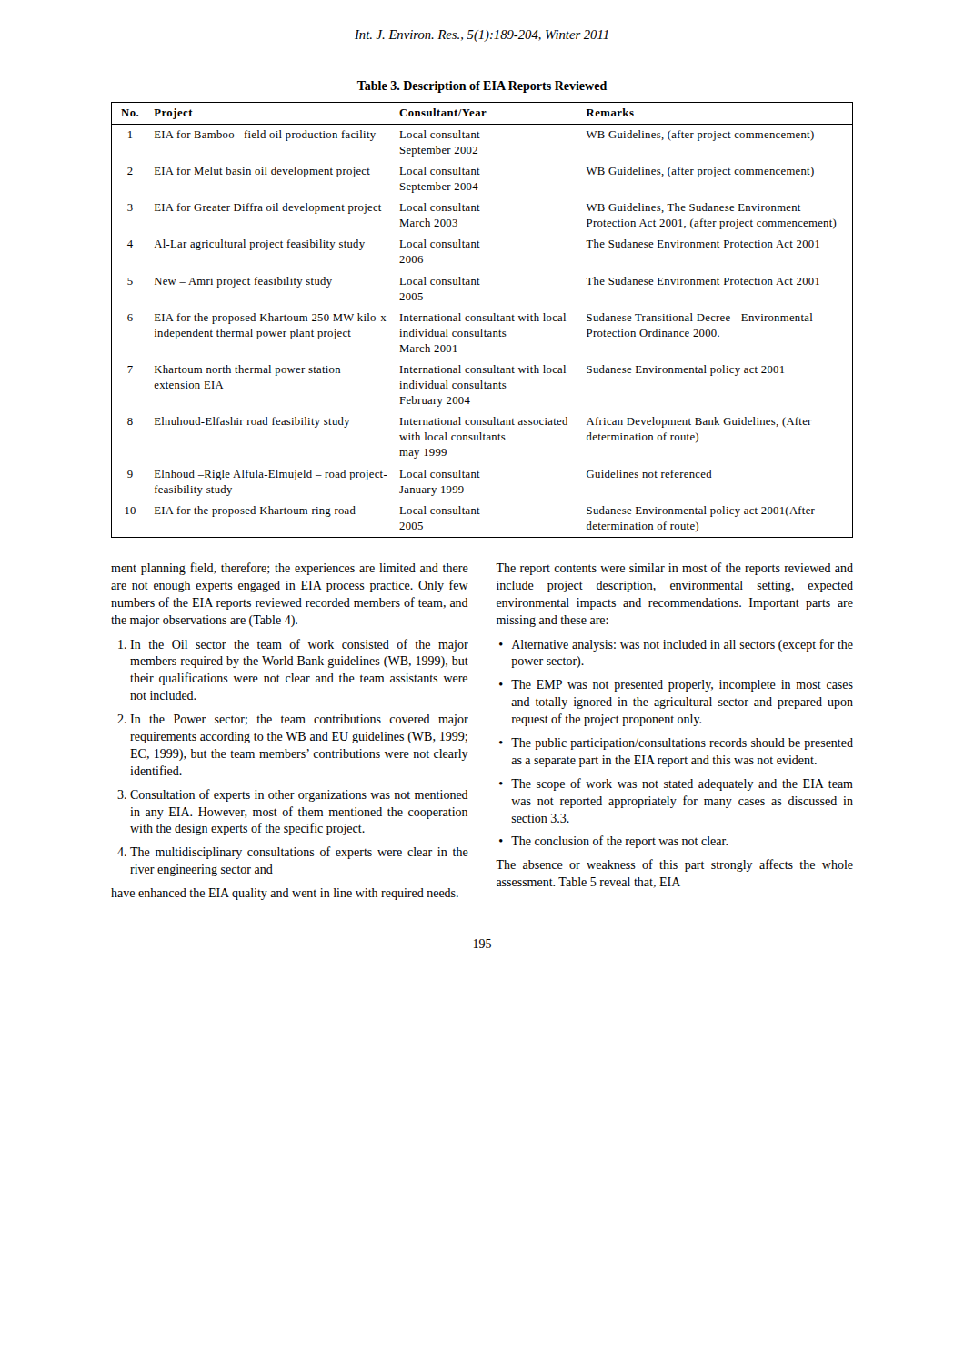Int. J. Environ. Res., 5(1):189-204, Winter 2011
Table 3. Description of EIA Reports Reviewed
| No. | Project | Consultant/Year | Remarks |
| --- | --- | --- | --- |
| 1 | EIA for Bamboo –field oil production facility | Local consultant September 2002 | WB Guidelines, (after project commencement) |
| 2 | EIA for Melut basin oil development project | Local consultant September 2004 | WB Guidelines, (after project commencement) |
| 3 | EIA for Greater Diffra oil development project | Local consultant March 2003 | WB Guidelines, The Sudanese Environment Protection Act 2001, (after project commencement) |
| 4 | Al-Lar agricultural project feasibility study | Local consultant 2006 | The Sudanese Environment Protection Act 2001 |
| 5 | New – Amri project feasibility study | Local consultant 2005 | The Sudanese Environment Protection Act 2001 |
| 6 | EIA for the proposed Khartoum 250 MW kilo-x independent thermal power plant project | International consultant with local individual consultants March 2001 | Sudanese Transitional Decree - Environmental Protection Ordinance 2000. |
| 7 | Khartoum north thermal power station extension EIA | International consultant with local individual consultants February 2004 | Sudanese Environmental policy act 2001 |
| 8 | Elnuhoud-Elfashir road feasibility study | International consultant associated with local consultants may 1999 | African Development Bank Guidelines, (After determination of route) |
| 9 | Elnhoud –Rigle Alfula-Elmujeld – road project-feasibility study | Local consultant January 1999 | Guidelines not referenced |
| 10 | EIA for the proposed Khartoum ring road | Local consultant 2005 | Sudanese Environmental policy act 2001(After determination of route) |
ment planning field, therefore; the experiences are limited and there are not enough experts engaged in EIA process practice. Only few numbers of the EIA reports reviewed recorded members of team, and the major observations are (Table 4).
In the Oil sector the team of work consisted of the major members required by the World Bank guidelines (WB, 1999), but their qualifications were not clear and the team assistants were not included.
In the Power sector; the team contributions covered major requirements according to the WB and EU guidelines (WB, 1999; EC, 1999), but the team members’ contributions were not clearly identified.
Consultation of experts in other organizations was not mentioned in any EIA. However, most of them mentioned the cooperation with the design experts of the specific project.
The multidisciplinary consultations of experts were clear in the river engineering sector and
have enhanced the EIA quality and went in line with required needs.
The report contents were similar in most of the reports reviewed and include project description, environmental setting, expected environmental impacts and recommendations. Important parts are missing and these are:
Alternative analysis: was not included in all sectors (except for the power sector).
The EMP was not presented properly, incomplete in most cases and totally ignored in the agricultural sector and prepared upon request of the project proponent only.
The public participation/consultations records should be presented as a separate part in the EIA report and this was not evident.
The scope of work was not stated adequately and the EIA team was not reported appropriately for many cases as discussed in section 3.3.
The conclusion of the report was not clear.
The absence or weakness of this part strongly affects the whole assessment. Table 5 reveal that, EIA
195